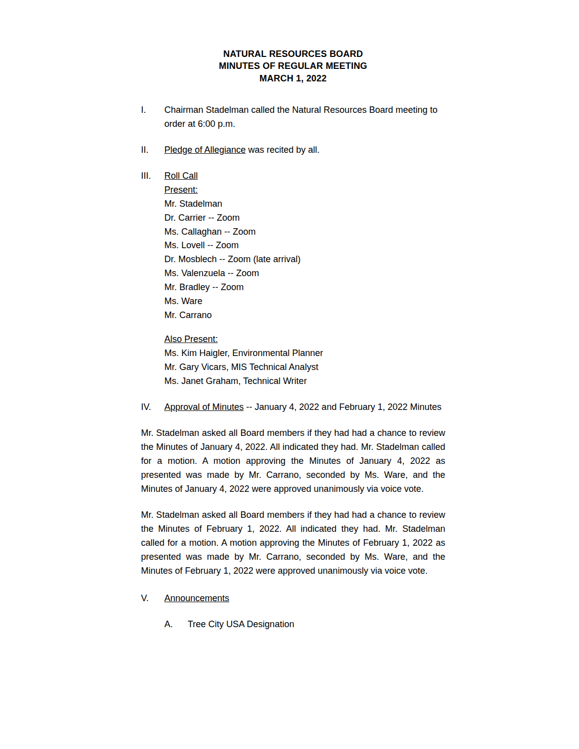NATURAL RESOURCES BOARD
MINUTES OF REGULAR MEETING
MARCH 1, 2022
I.
Chairman Stadelman called the Natural Resources Board meeting to order at 6:00 p.m.
II.
Pledge of Allegiance was recited by all.
III.
Roll Call
Present:
Mr. Stadelman
Dr. Carrier -- Zoom
Ms. Callaghan -- Zoom
Ms. Lovell -- Zoom
Dr. Mosblech -- Zoom (late arrival)
Ms. Valenzuela -- Zoom
Mr. Bradley -- Zoom
Ms. Ware
Mr. Carrano
Also Present:
Ms. Kim Haigler, Environmental Planner
Mr. Gary Vicars, MIS Technical Analyst
Ms. Janet Graham, Technical Writer
IV.
Approval of Minutes -- January 4, 2022 and February 1, 2022 Minutes
Mr. Stadelman asked all Board members if they had had a chance to review the Minutes of January 4, 2022. All indicated they had. Mr. Stadelman called for a motion. A motion approving the Minutes of January 4, 2022 as presented was made by Mr. Carrano, seconded by Ms. Ware, and the Minutes of January 4, 2022 were approved unanimously via voice vote.
Mr. Stadelman asked all Board members if they had had a chance to review the Minutes of February 1, 2022. All indicated they had. Mr. Stadelman called for a motion. A motion approving the Minutes of February 1, 2022 as presented was made by Mr. Carrano, seconded by Ms. Ware, and the Minutes of February 1, 2022 were approved unanimously via voice vote.
V.
Announcements
A.
Tree City USA Designation